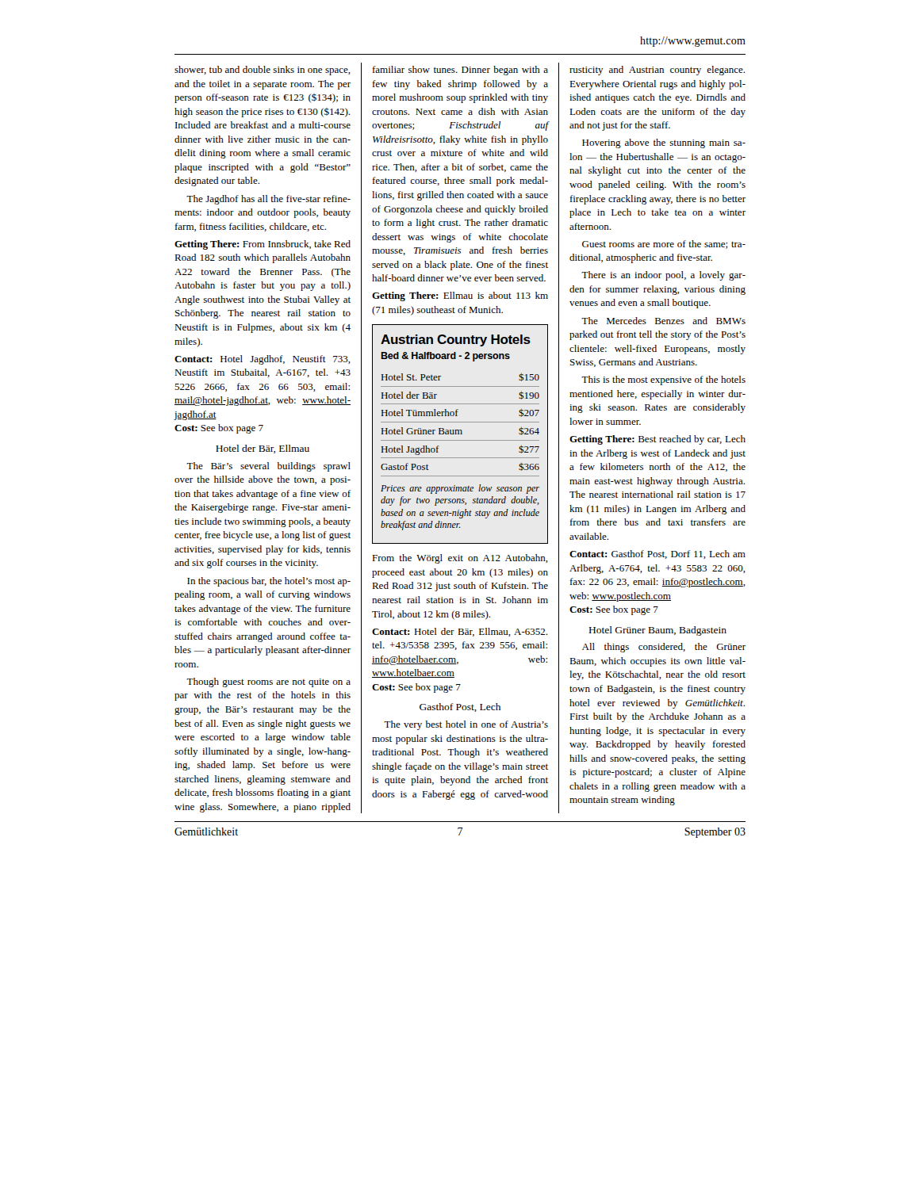http://www.gemut.com
shower, tub and double sinks in one space, and the toilet in a separate room. The per person off-season rate is €123 ($134); in high season the price rises to €130 ($142). Included are breakfast and a multi-course dinner with live zither music in the candlelit dining room where a small ceramic plaque inscripted with a gold “Bestor” designated our table.
The Jagdhof has all the five-star refinements: indoor and outdoor pools, beauty farm, fitness facilities, childcare, etc.
Getting There: From Innsbruck, take Red Road 182 south which parallels Autobahn A22 toward the Brenner Pass. (The Autobahn is faster but you pay a toll.) Angle southwest into the Stubai Valley at Schönberg. The nearest rail station to Neustift is in Fulpmes, about six km (4 miles).
Contact: Hotel Jagdhof, Neustift 733, Neustift im Stubaital, A-6167, tel. +43 5226 2666, fax 26 66 503, email: mail@hotel-jagdhof.at, web: www.hotel-jagdhof.at
Cost: See box page 7
Hotel der Bär, Ellmau
The Bär’s several buildings sprawl over the hillside above the town, a position that takes advantage of a fine view of the Kaisergebirge range. Five-star amenities include two swimming pools, a beauty center, free bicycle use, a long list of guest activities, supervised play for kids, tennis and six golf courses in the vicinity.
In the spacious bar, the hotel’s most appealing room, a wall of curving windows takes advantage of the view. The furniture is comfortable with couches and overstuffed chairs arranged around coffee tables — a particularly pleasant after-dinner room.
Though guest rooms are not quite on a par with the rest of the hotels in this group, the Bär’s restaurant may be the best of all. Even as single night guests we were escorted to a large window table softly illuminated by a single, low-hanging, shaded lamp. Set before us were starched linens, gleaming stemware and delicate, fresh blossoms floating in a giant wine glass. Somewhere, a piano rippled familiar show tunes. Dinner began with a few tiny baked shrimp followed by a morel mushroom soup sprinkled with tiny croutons. Next came a dish with Asian overtones; Fischstrudel auf Wildreisrisotto, flaky white fish in phyllo crust over a mixture of white and wild rice. Then, after a bit of sorbet, came the featured course, three small pork medallions, first grilled then coated with a sauce of Gorgonzola cheese and quickly broiled to form a light crust. The rather dramatic dessert was wings of white chocolate mousse, Tiramisueis and fresh berries served on a black plate. One of the finest half-board dinner we’ve ever been served.
Getting There: Ellmau is about 113 km (71 miles) southeast of Munich.
Austrian Country Hotels
Bed & Halfboard - 2 persons
| Hotel St. Peter | $150 |
| Hotel der Bär | $190 |
| Hotel Tümmlerhof | $207 |
| Hotel Grüner Baum | $264 |
| Hotel Jagdhof | $277 |
| Gastof Post | $366 |
Prices are approximate low season per day for two persons, standard double, based on a seven-night stay and include breakfast and dinner.
From the Wörgl exit on A12 Autobahn, proceed east about 20 km (13 miles) on Red Road 312 just south of Kufstein. The nearest rail station is in St. Johann im Tirol, about 12 km (8 miles).
Contact: Hotel der Bär, Ellmau, A-6352. tel. +43/5358 2395, fax 239 556, email: info@hotelbaer.com, web: www.hotelbaer.com
Cost: See box page 7
Gasthof Post, Lech
The very best hotel in one of Austria’s most popular ski destinations is the ultra-traditional Post. Though it’s weathered shingle façade on the village’s main street is quite plain, beyond the arched front doors is a Fabergé egg of carved-wood rusticity and Austrian country elegance. Everywhere Oriental rugs and highly polished antiques catch the eye. Dirndls and Loden coats are the uniform of the day and not just for the staff.
Hovering above the stunning main salon — the Hubertushalle — is an octagonal skylight cut into the center of the wood paneled ceiling. With the room’s fireplace crackling away, there is no better place in Lech to take tea on a winter afternoon.
Guest rooms are more of the same; traditional, atmospheric and five-star.
There is an indoor pool, a lovely garden for summer relaxing, various dining venues and even a small boutique.
The Mercedes Benzes and BMWs parked out front tell the story of the Post’s clientele: well-fixed Europeans, mostly Swiss, Germans and Austrians.
This is the most expensive of the hotels mentioned here, especially in winter during ski season. Rates are considerably lower in summer.
Getting There: Best reached by car, Lech in the Arlberg is west of Landeck and just a few kilometers north of the A12, the main east-west highway through Austria. The nearest international rail station is 17 km (11 miles) in Langen im Arlberg and from there bus and taxi transfers are available.
Contact: Gasthof Post, Dorf 11, Lech am Arlberg, A-6764, tel. +43 5583 22 060, fax: 22 06 23, email: info@postlech.com, web: www.postlech.com
Cost: See box page 7
Hotel Grüner Baum, Badgastein
All things considered, the Grüner Baum, which occupies its own little valley, the Kötschachtal, near the old resort town of Badgastein, is the finest country hotel ever reviewed by Gemütlichkeit. First built by the Archduke Johann as a hunting lodge, it is spectacular in every way. Backdropped by heavily forested hills and snow-covered peaks, the setting is picture-postcard; a cluster of Alpine chalets in a rolling green meadow with a mountain stream winding
Gemütlichkeit
7
September 03